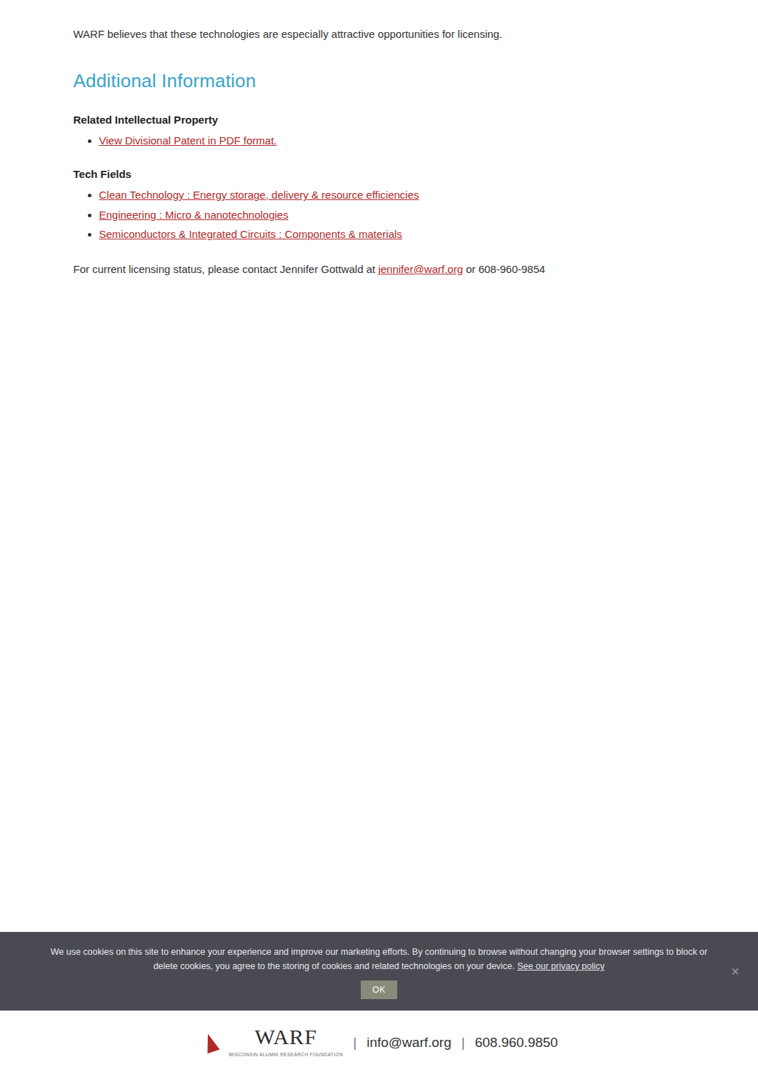WARF believes that these technologies are especially attractive opportunities for licensing.
Additional Information
Related Intellectual Property
View Divisional Patent in PDF format.
Tech Fields
Clean Technology : Energy storage, delivery & resource efficiencies
Engineering : Micro & nanotechnologies
Semiconductors & Integrated Circuits : Components & materials
For current licensing status, please contact Jennifer Gottwald at jennifer@warf.org or 608-960-9854
×
We use cookies on this site to enhance your experience and improve our marketing efforts. By continuing to browse without changing your browser settings to block or delete cookies, you agree to the storing of cookies and related technologies on your device. See our privacy policy
OK
WARF Wisconsin Alumni Research Foundation | info@warf.org | 608.960.9850